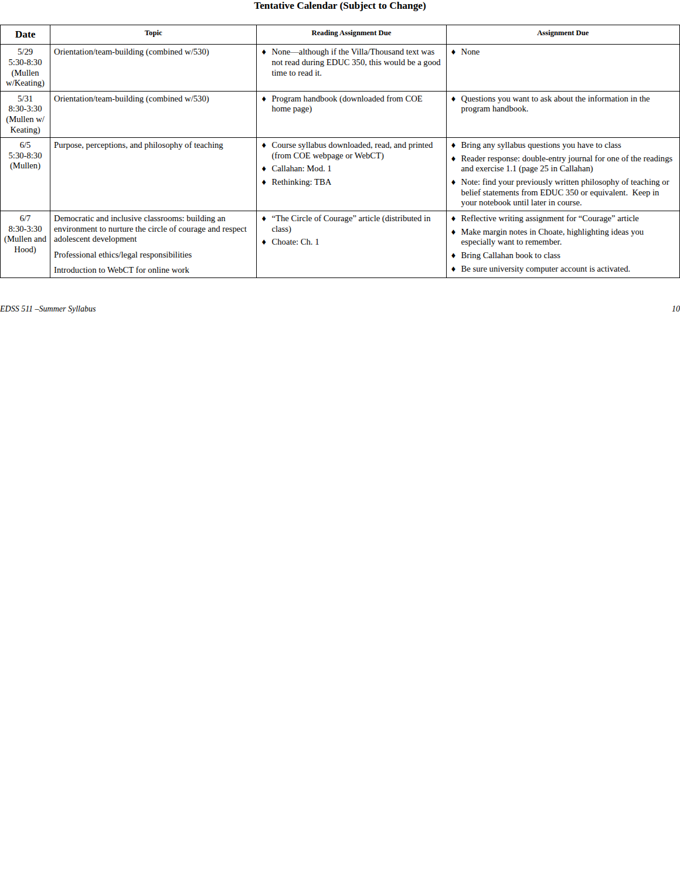Tentative Calendar (Subject to Change)
| Date | Topic | Reading Assignment Due | Assignment Due |
| --- | --- | --- | --- |
| 5/29 5:30-8:30 (Mullen w/Keating) | Orientation/team-building (combined w/530) | None—although if the Villa/Thousand text was not read during EDUC 350, this would be a good time to read it. | None |
| 5/31 8:30-3:30 (Mullen w/ Keating) | Orientation/team-building (combined w/530) | Program handbook (downloaded from COE home page) | Questions you want to ask about the information in the program handbook. |
| 6/5 5:30-8:30 (Mullen) | Purpose, perceptions, and philosophy of teaching | Course syllabus downloaded, read, and printed (from COE webpage or WebCT) Callahan: Mod. 1 Rethinking: TBA | Bring any syllabus questions you have to class Reader response: double-entry journal for one of the readings and exercise 1.1 (page 25 in Callahan) Note: find your previously written philosophy of teaching or belief statements from EDUC 350 or equivalent. Keep in your notebook until later in course. |
| 6/7 8:30-3:30 (Mullen and Hood) | Democratic and inclusive classrooms: building an environment to nurture the circle of courage and respect adolescent development Professional ethics/legal responsibilities Introduction to WebCT for online work | “The Circle of Courage” article (distributed in class) Choate: Ch. 1 | Reflective writing assignment for “Courage” article Make margin notes in Choate, highlighting ideas you especially want to remember. Bring Callahan book to class Be sure university computer account is activated. |
EDSS 511 –Summer Syllabus 10